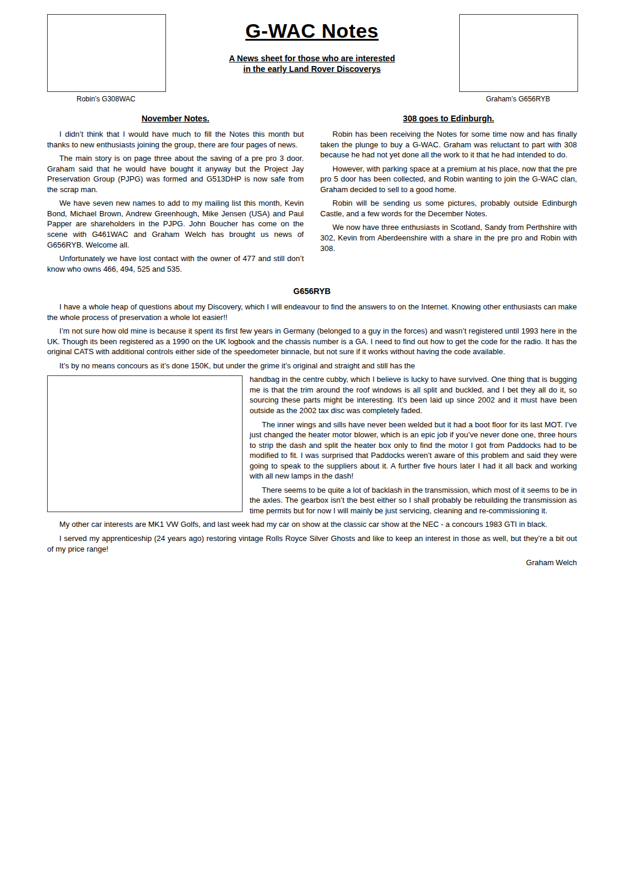Robin’s G308WAC
G-WAC Notes
A News sheet for those who are interested
in the early Land Rover Discoverys
Graham’s G656RYB
November Notes.
I didn’t think that I would have much to fill the Notes this month but thanks to new enthusiasts joining the group, there are four pages of news.
The main story is on page three about the saving of a pre pro 3 door. Graham said that he would have bought it anyway but the Project Jay Preservation Group (PJPG) was formed and G513DHP is now safe from the scrap man.
We have seven new names to add to my mailing list this month, Kevin Bond, Michael Brown, Andrew Greenhough, Mike Jensen (USA) and Paul Papper are shareholders in the PJPG. John Boucher has come on the scene with G461WAC and Graham Welch has brought us news of G656RYB. Welcome all.
Unfortunately we have lost contact with the owner of 477 and still don’t know who owns 466, 494, 525 and 535.
308 goes to Edinburgh.
Robin has been receiving the Notes for some time now and has finally taken the plunge to buy a G-WAC. Graham was reluctant to part with 308 because he had not yet done all the work to it that he had intended to do.
However, with parking space at a premium at his place, now that the pre pro 5 door has been collected, and Robin wanting to join the G-WAC clan, Graham decided to sell to a good home.
Robin will be sending us some pictures, probably outside Edinburgh Castle, and a few words for the December Notes.
We now have three enthusiasts in Scotland, Sandy from Perthshire with 302, Kevin from Aberdeenshire with a share in the pre pro and Robin with 308.
G656RYB
I have a whole heap of questions about my Discovery, which I will endeavour to find the answers to on the Internet. Knowing other enthusiasts can make the whole process of preservation a whole lot easier!!
I’m not sure how old mine is because it spent its first few years in Germany (belonged to a guy in the forces) and wasn’t registered until 1993 here in the UK. Though its been registered as a 1990 on the UK logbook and the chassis number is a GA. I need to find out how to get the code for the radio. It has the original CATS with additional controls either side of the speedometer binnacle, but not sure if it works without having the code available.
It’s by no means concours as it’s done 150K, but under the grime it’s original and straight and still has the
handbag in the centre cubby, which I believe is lucky to have survived. One thing that is bugging me is that the trim around the roof windows is all split and buckled, and I bet they all do it, so sourcing these parts might be interesting. It’s been laid up since 2002 and it must have been outside as the 2002 tax disc was completely faded.
The inner wings and sills have never been welded but it had a boot floor for its last MOT. I’ve just changed the heater motor blower, which is an epic job if you’ve never done one, three hours to strip the dash and split the heater box only to find the motor I got from Paddocks had to be modified to fit. I was surprised that Paddocks weren’t aware of this problem and said they were going to speak to the suppliers about it. A further five hours later I had it all back and working with all new lamps in the dash!
There seems to be quite a lot of backlash in the transmission, which most of it seems to be in the axles. The gearbox isn’t the best either so I shall probably be rebuilding the transmission as time permits but for now I will mainly be just servicing, cleaning and re-commissioning it.
My other car interests are MK1 VW Golfs, and last week had my car on show at the classic car show at the NEC - a concours 1983 GTI in black.
I served my apprenticeship (24 years ago) restoring vintage Rolls Royce Silver Ghosts and like to keep an interest in those as well, but they’re a bit out of my price range!
Graham Welch